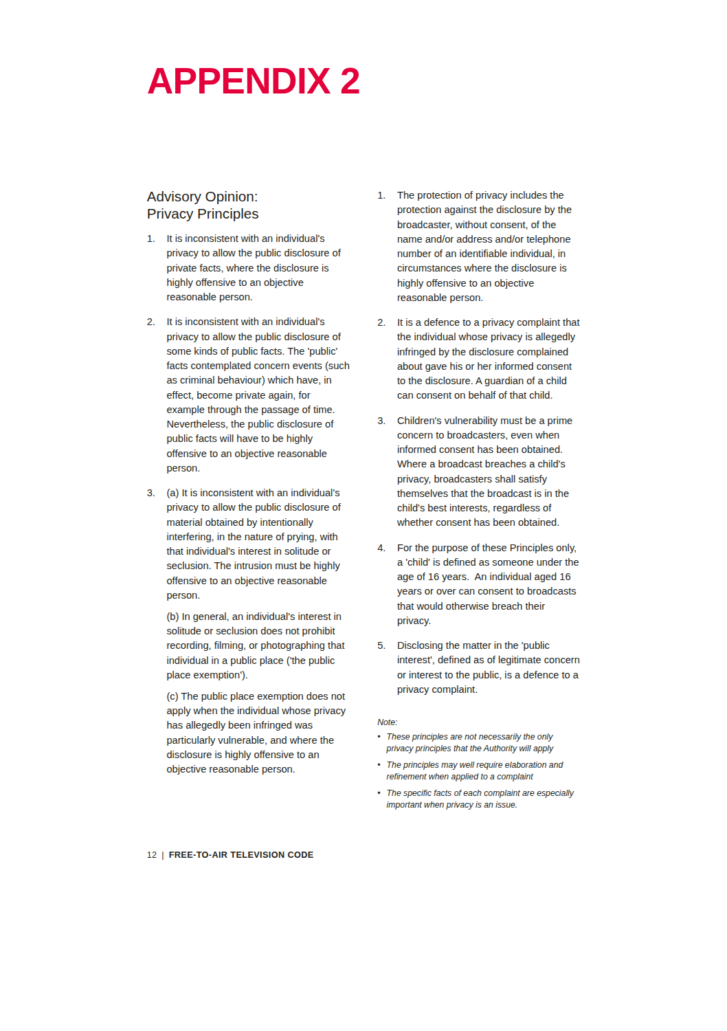APPENDIX 2
Advisory Opinion:
Privacy Principles
It is inconsistent with an individual's privacy to allow the public disclosure of private facts, where the disclosure is highly offensive to an objective reasonable person.
It is inconsistent with an individual's privacy to allow the public disclosure of some kinds of public facts. The 'public' facts contemplated concern events (such as criminal behaviour) which have, in effect, become private again, for example through the passage of time. Nevertheless, the public disclosure of public facts will have to be highly offensive to an objective reasonable person.
(a) It is inconsistent with an individual's privacy to allow the public disclosure of material obtained by intentionally interfering, in the nature of prying, with that individual's interest in solitude or seclusion. The intrusion must be highly offensive to an objective reasonable person.
(b) In general, an individual's interest in solitude or seclusion does not prohibit recording, filming, or photographing that individual in a public place ('the public place exemption').
(c) The public place exemption does not apply when the individual whose privacy has allegedly been infringed was particularly vulnerable, and where the disclosure is highly offensive to an objective reasonable person.
The protection of privacy includes the protection against the disclosure by the broadcaster, without consent, of the name and/or address and/or telephone number of an identifiable individual, in circumstances where the disclosure is highly offensive to an objective reasonable person.
It is a defence to a privacy complaint that the individual whose privacy is allegedly infringed by the disclosure complained about gave his or her informed consent to the disclosure. A guardian of a child can consent on behalf of that child.
Children's vulnerability must be a prime concern to broadcasters, even when informed consent has been obtained. Where a broadcast breaches a child's privacy, broadcasters shall satisfy themselves that the broadcast is in the child's best interests, regardless of whether consent has been obtained.
For the purpose of these Principles only, a 'child' is defined as someone under the age of 16 years. An individual aged 16 years or over can consent to broadcasts that would otherwise breach their privacy.
Disclosing the matter in the 'public interest', defined as of legitimate concern or interest to the public, is a defence to a privacy complaint.
Note:
These principles are not necessarily the only privacy principles that the Authority will apply
The principles may well require elaboration and refinement when applied to a complaint
The specific facts of each complaint are especially important when privacy is an issue.
12|FREE-TO-AIR TELEVISION CODE